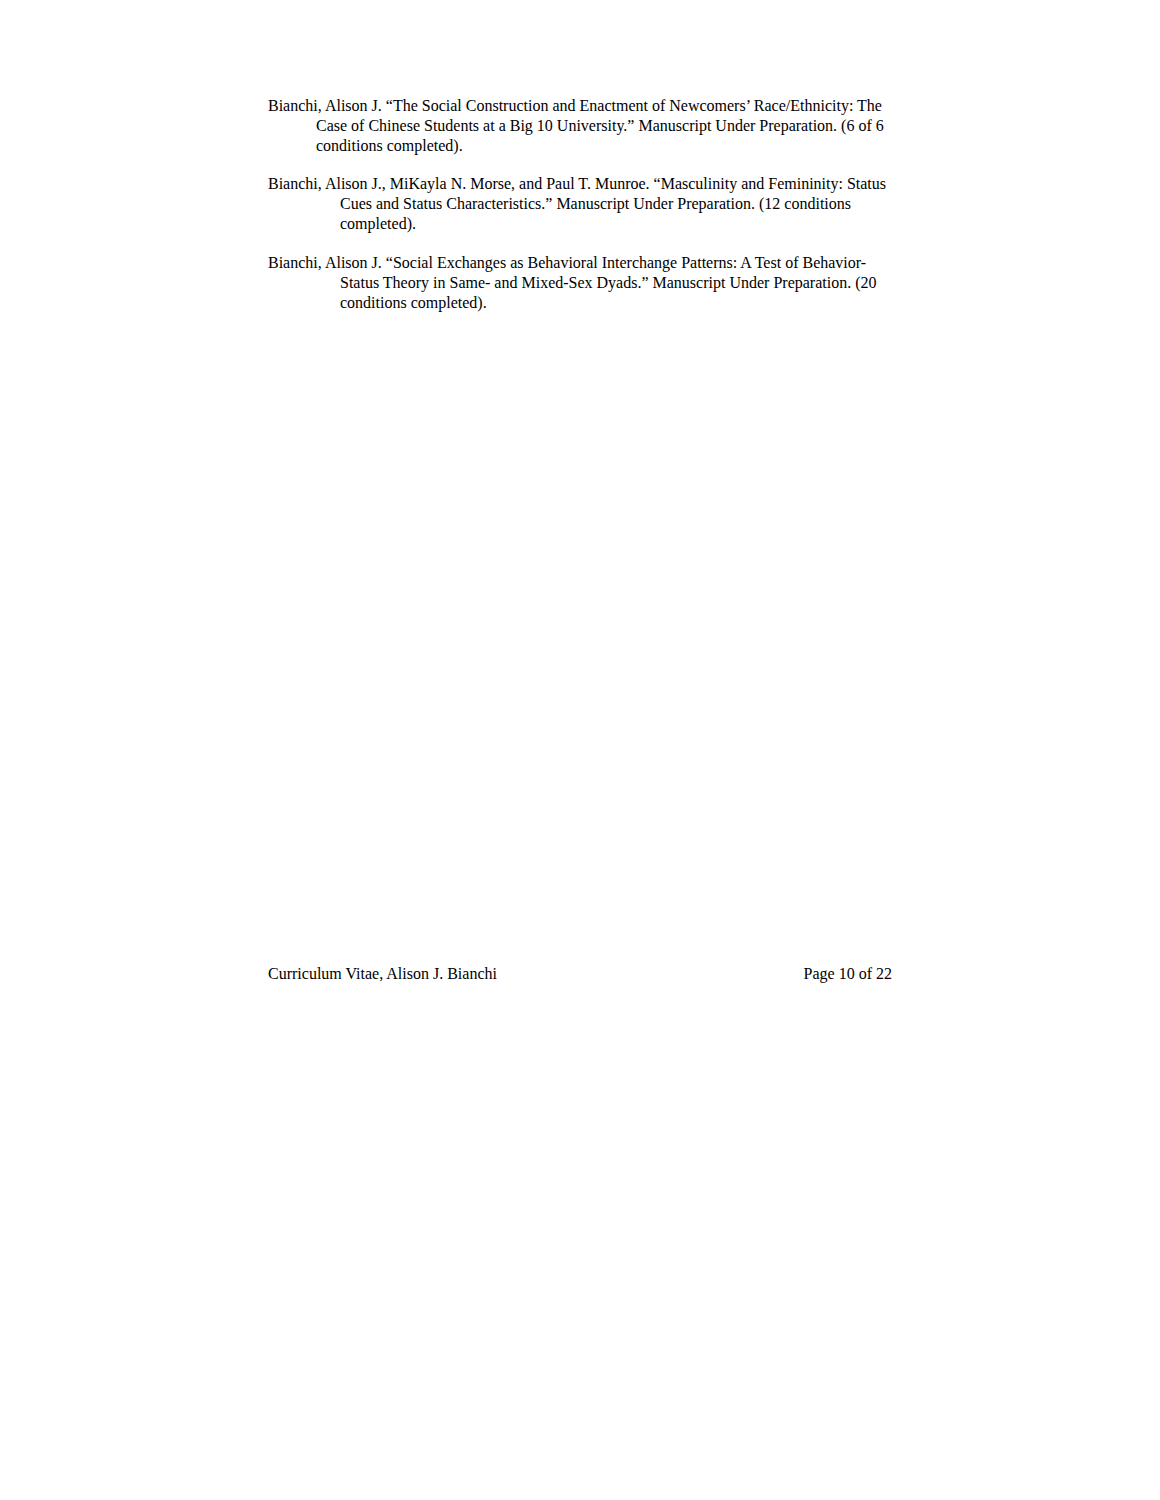Bianchi, Alison J. “The Social Construction and Enactment of Newcomers’ Race/Ethnicity: The Case of Chinese Students at a Big 10 University.” Manuscript Under Preparation. (6 of 6 conditions completed).
Bianchi, Alison J., MiKayla N. Morse, and Paul T. Munroe. “Masculinity and Femininity: Status Cues and Status Characteristics.” Manuscript Under Preparation. (12 conditions completed).
Bianchi, Alison J. “Social Exchanges as Behavioral Interchange Patterns: A Test of Behavior-Status Theory in Same- and Mixed-Sex Dyads.” Manuscript Under Preparation. (20 conditions completed).
Curriculum Vitae, Alison J. Bianchi
Page 10 of 22